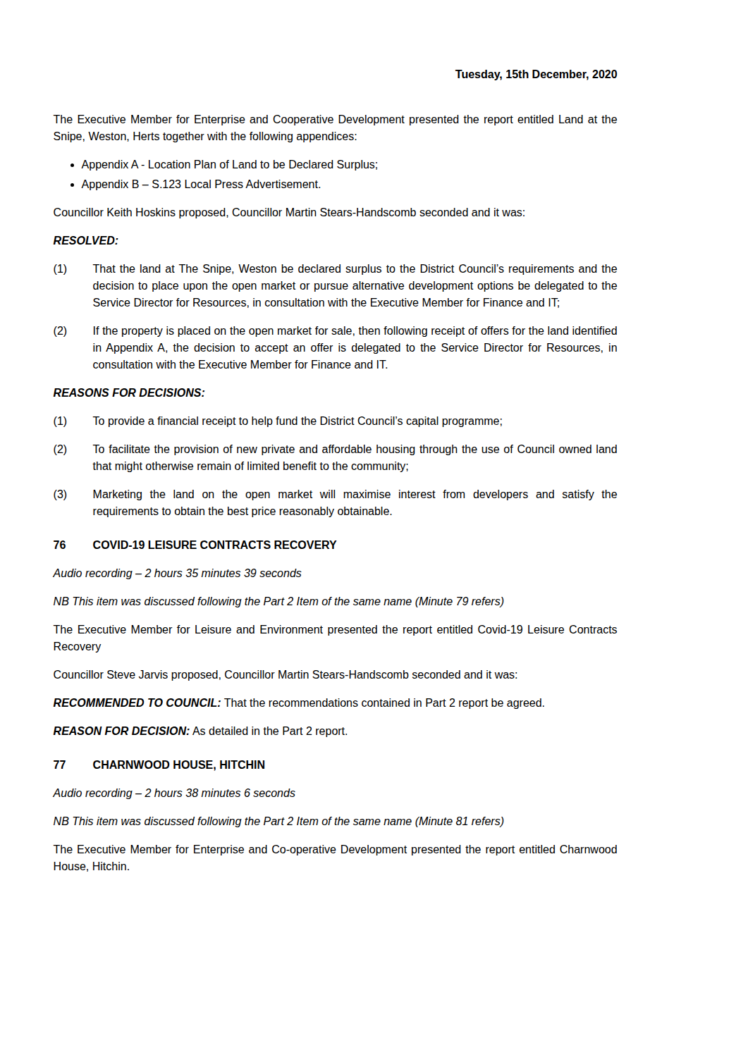Tuesday, 15th December, 2020
The Executive Member for Enterprise and Cooperative Development presented the report entitled Land at the Snipe, Weston, Herts together with the following appendices:
Appendix A - Location Plan of Land to be Declared Surplus;
Appendix B – S.123 Local Press Advertisement.
Councillor Keith Hoskins proposed, Councillor Martin Stears-Handscomb seconded and it was:
RESOLVED:
(1)
That the land at The Snipe, Weston be declared surplus to the District Council’s requirements and the decision to place upon the open market or pursue alternative development options be delegated to the Service Director for Resources, in consultation with the Executive Member for Finance and IT;
(2)
If the property is placed on the open market for sale, then following receipt of offers for the land identified in Appendix A, the decision to accept an offer is delegated to the Service Director for Resources, in consultation with the Executive Member for Finance and IT.
REASONS FOR DECISIONS:
(1)
To provide a financial receipt to help fund the District Council’s capital programme;
(2)
To facilitate the provision of new private and affordable housing through the use of Council owned land that might otherwise remain of limited benefit to the community;
(3)
Marketing the land on the open market will maximise interest from developers and satisfy the requirements to obtain the best price reasonably obtainable.
76
COVID-19 LEISURE CONTRACTS RECOVERY
Audio recording – 2 hours 35 minutes 39 seconds
NB This item was discussed following the Part 2 Item of the same name (Minute 79 refers)
The Executive Member for Leisure and Environment presented the report entitled Covid-19 Leisure Contracts Recovery
Councillor Steve Jarvis proposed, Councillor Martin Stears-Handscomb seconded and it was:
RECOMMENDED TO COUNCIL: That the recommendations contained in Part 2 report be agreed.
REASON FOR DECISION: As detailed in the Part 2 report.
77
CHARNWOOD HOUSE, HITCHIN
Audio recording – 2 hours 38 minutes 6 seconds
NB This item was discussed following the Part 2 Item of the same name (Minute 81 refers)
The Executive Member for Enterprise and Co-operative Development presented the report entitled Charnwood House, Hitchin.